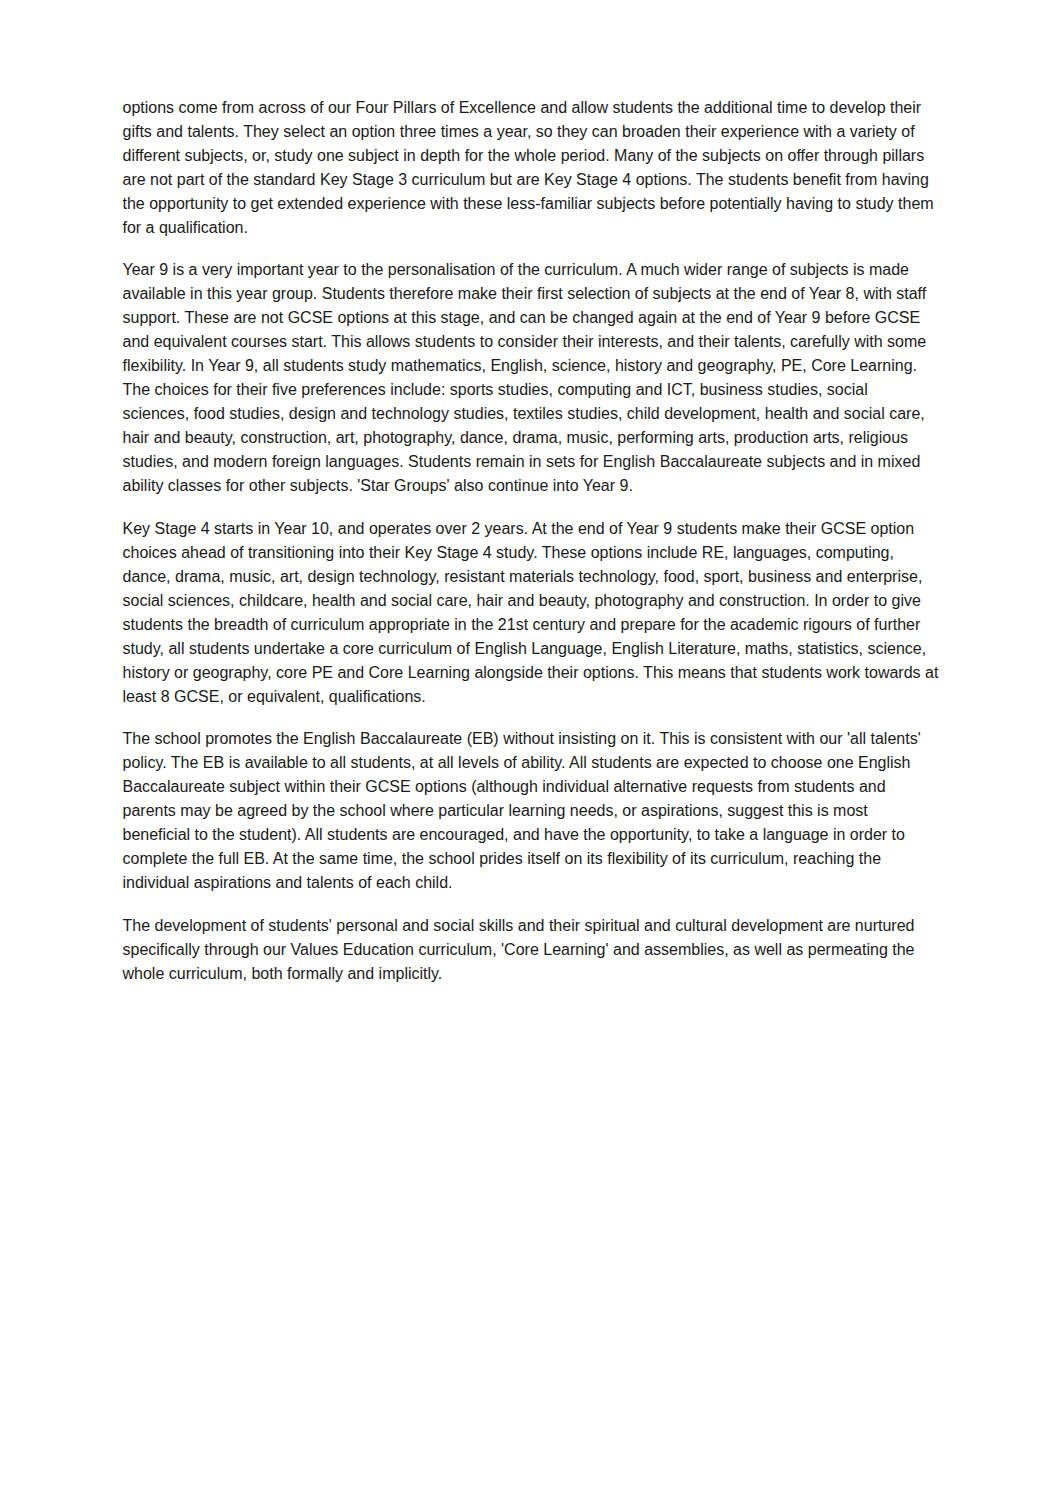options come from across of our Four Pillars of Excellence and allow students the additional time to develop their gifts and talents. They select an option three times a year, so they can broaden their experience with a variety of different subjects, or, study one subject in depth for the whole period. Many of the subjects on offer through pillars are not part of the standard Key Stage 3 curriculum but are Key Stage 4 options. The students benefit from having the opportunity to get extended experience with these less-familiar subjects before potentially having to study them for a qualification.
Year 9 is a very important year to the personalisation of the curriculum. A much wider range of subjects is made available in this year group. Students therefore make their first selection of subjects at the end of Year 8, with staff support. These are not GCSE options at this stage, and can be changed again at the end of Year 9 before GCSE and equivalent courses start. This allows students to consider their interests, and their talents, carefully with some flexibility. In Year 9, all students study mathematics, English, science, history and geography, PE, Core Learning. The choices for their five preferences include: sports studies, computing and ICT, business studies, social sciences, food studies, design and technology studies, textiles studies, child development, health and social care, hair and beauty, construction, art, photography, dance, drama, music, performing arts, production arts, religious studies, and modern foreign languages. Students remain in sets for English Baccalaureate subjects and in mixed ability classes for other subjects. 'Star Groups' also continue into Year 9.
Key Stage 4 starts in Year 10, and operates over 2 years. At the end of Year 9 students make their GCSE option choices ahead of transitioning into their Key Stage 4 study. These options include RE, languages, computing, dance, drama, music, art, design technology, resistant materials technology, food, sport, business and enterprise, social sciences, childcare, health and social care, hair and beauty, photography and construction. In order to give students the breadth of curriculum appropriate in the 21st century and prepare for the academic rigours of further study, all students undertake a core curriculum of English Language, English Literature, maths, statistics, science, history or geography, core PE and Core Learning alongside their options. This means that students work towards at least 8 GCSE, or equivalent, qualifications.
The school promotes the English Baccalaureate (EB) without insisting on it. This is consistent with our 'all talents' policy. The EB is available to all students, at all levels of ability. All students are expected to choose one English Baccalaureate subject within their GCSE options (although individual alternative requests from students and parents may be agreed by the school where particular learning needs, or aspirations, suggest this is most beneficial to the student). All students are encouraged, and have the opportunity, to take a language in order to complete the full EB. At the same time, the school prides itself on its flexibility of its curriculum, reaching the individual aspirations and talents of each child.
The development of students' personal and social skills and their spiritual and cultural development are nurtured specifically through our Values Education curriculum, 'Core Learning' and assemblies, as well as permeating the whole curriculum, both formally and implicitly.